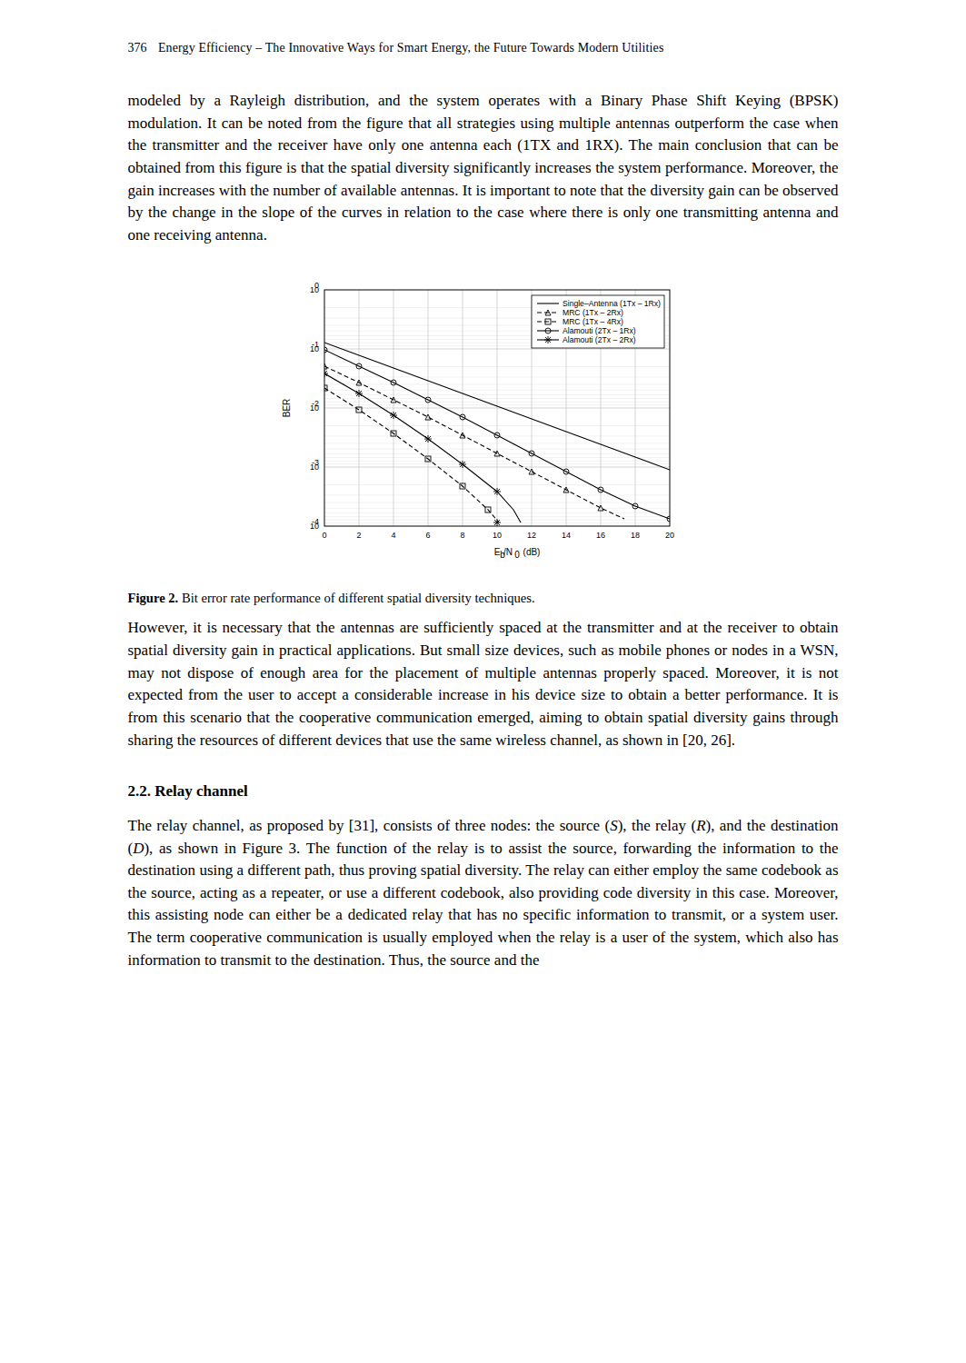376 Energy Efficiency – The Innovative Ways for Smart Energy, the Future Towards Modern Utilities
modeled by a Rayleigh distribution, and the system operates with a Binary Phase Shift Keying (BPSK) modulation. It can be noted from the figure that all strategies using multiple antennas outperform the case when the transmitter and the receiver have only one antenna each (1TX and 1RX). The main conclusion that can be obtained from this figure is that the spatial diversity significantly increases the system performance. Moreover, the gain increases with the number of available antennas. It is important to note that the diversity gain can be observed by the change in the slope of the curves in relation to the case where there is only one transmitting antenna and one receiving antenna.
10 0 10 -1 10 -2 10 -3 10 -4 0 2 4 6 8 10 12 14 16 18 20 E b /N 0 (dB) BER Single–Antenna (1Tx – 1Rx) MRC (1Tx – 2Rx) MRC (1Tx – 4Rx) Alamouti (2Tx – 1Rx) Alamouti (2Tx – 2Rx)
Figure 2. Bit error rate performance of different spatial diversity techniques.
However, it is necessary that the antennas are sufficiently spaced at the transmitter and at the receiver to obtain spatial diversity gain in practical applications. But small size devices, such as mobile phones or nodes in a WSN, may not dispose of enough area for the placement of multiple antennas properly spaced. Moreover, it is not expected from the user to accept a considerable increase in his device size to obtain a better performance. It is from this scenario that the cooperative communication emerged, aiming to obtain spatial diversity gains through sharing the resources of different devices that use the same wireless channel, as shown in [20, 26].
2.2. Relay channel
The relay channel, as proposed by [31], consists of three nodes: the source (S), the relay (R), and the destination (D), as shown in Figure 3. The function of the relay is to assist the source, forwarding the information to the destination using a different path, thus proving spatial diversity. The relay can either employ the same codebook as the source, acting as a repeater, or use a different codebook, also providing code diversity in this case. Moreover, this assisting node can either be a dedicated relay that has no specific information to transmit, or a system user. The term cooperative communication is usually employed when the relay is a user of the system, which also has information to transmit to the destination. Thus, the source and the